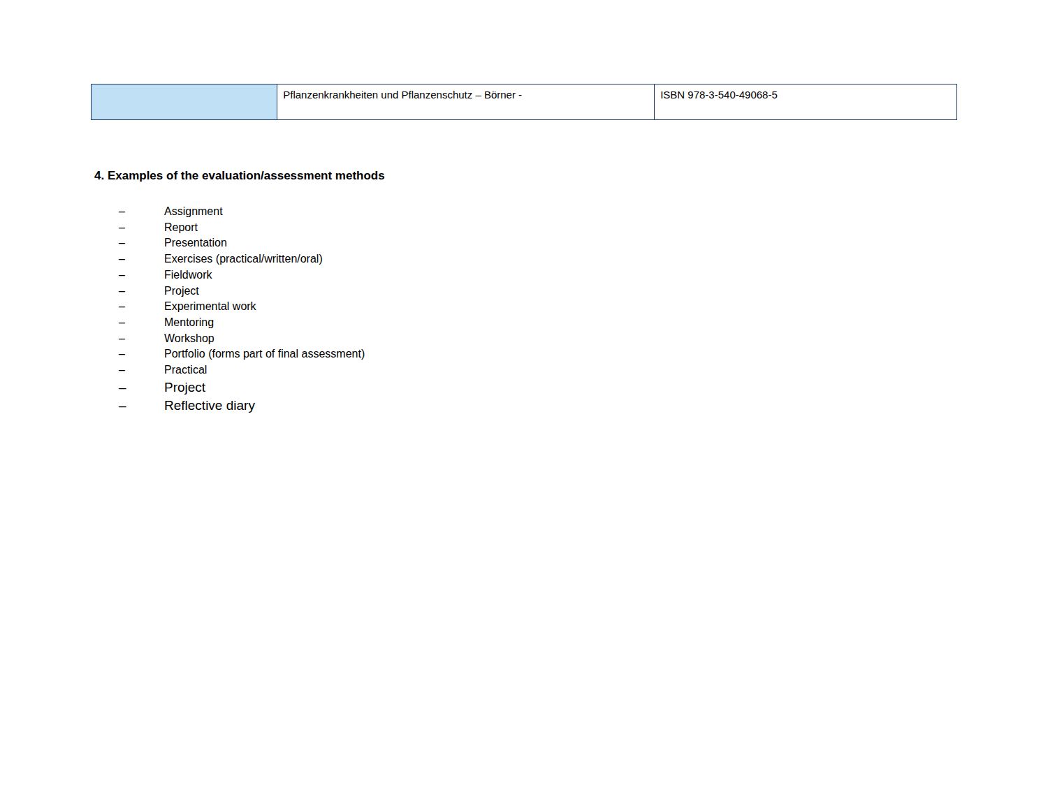| | Pflanzenkrankheiten und Pflanzenschutz – Börner - | ISBN 978-3-540-49068-5 |
4. Examples of the evaluation/assessment methods
Assignment
Report
Presentation
Exercises (practical/written/oral)
Fieldwork
Project
Experimental work
Mentoring
Workshop
Portfolio (forms part of final assessment)
Practical
Project
Reflective diary